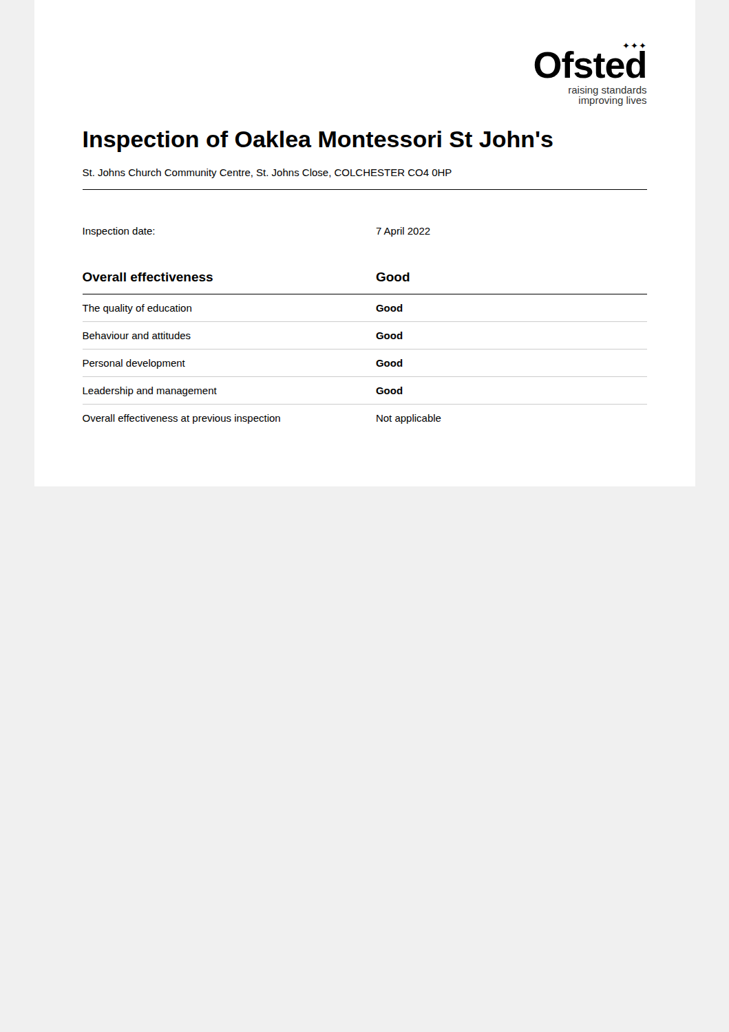✦✦✦
Ofsted
raising standards
improving lives
Inspection of Oaklea Montessori St John's
St. Johns Church Community Centre, St. Johns Close, COLCHESTER CO4 0HP
| Inspection date: | 7 April 2022 |
| Overall effectiveness | Good |
| The quality of education | Good |
| Behaviour and attitudes | Good |
| Personal development | Good |
| Leadership and management | Good |
| Overall effectiveness at previous inspection | Not applicable |